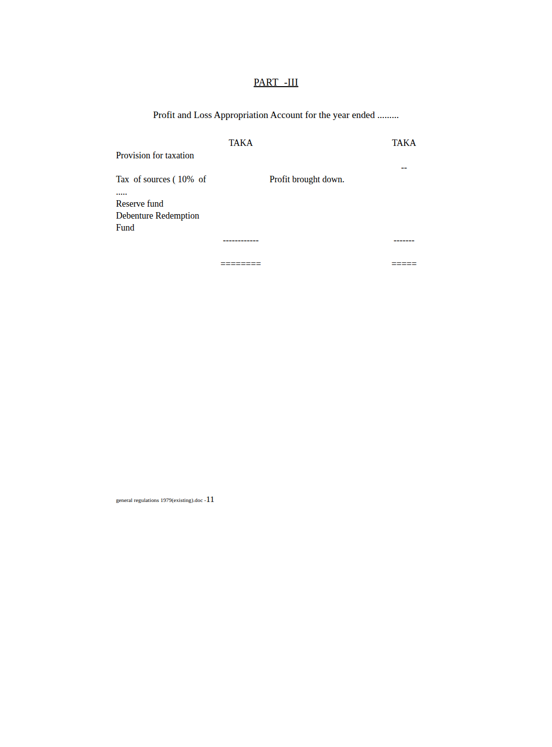PART -III
Profit and Loss Appropriation Account for the year ended .........
| | TAKA | | TAKA |
| Provision for taxation | | | |
| | | | -- |
| Tax of sources ( 10% of ..... | | Profit brought down. | |
| Reserve fund | | | |
| Debenture Redemption Fund | | | |
| | ------------ | | ------- |
| | ======== | | ===== |
general regulations 1979(existing).doc -11